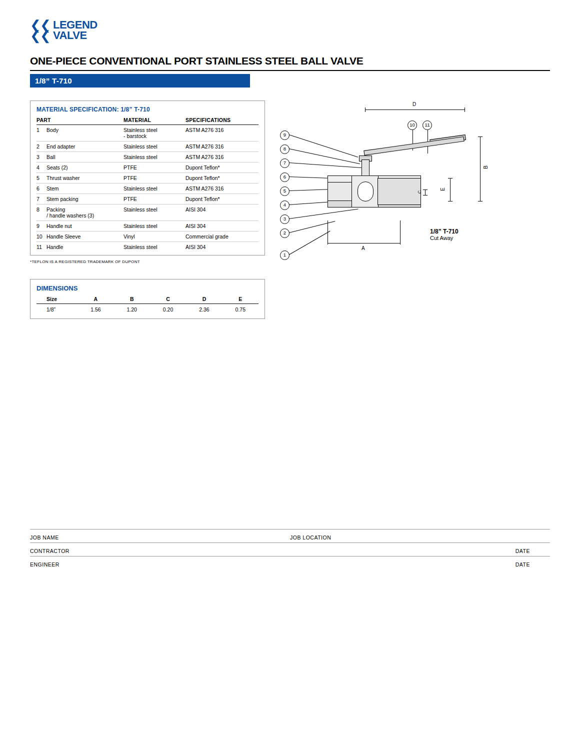❮❮
❮❮
LEGEND
VALVE
ONE-PIECE CONVENTIONAL PORT STAINLESS STEEL BALL VALVE
1/8” T-710
MATERIAL SPECIFICATION: 1/8” T-710
| PART | MATERIAL | SPECIFICATIONS |
| --- | --- | --- |
| 1 | Body | Stainless steel - barstock | ASTM A276 316 |
| 2 | End adapter | Stainless steel | ASTM A276 316 |
| 3 | Ball | Stainless steel | ASTM A276 316 |
| 4 | Seats (2) | PTFE | Dupont Teflon* |
| 5 | Thrust washer | PTFE | Dupont Teflon* |
| 6 | Stem | Stainless steel | ASTM A276 316 |
| 7 | Stem packing | PTFE | Dupont Teflon* |
| 8 | Packing / handle washers (3) | Stainless steel | AISI 304 |
| 9 | Handle nut | Stainless steel | AISI 304 |
| 10 | Handle Sleeve | Vinyl | Commercial grade |
| 11 | Handle | Stainless steel | AISI 304 |
*TEFLON IS A REGISTERED TRADEMARK OF DUPONT
DIMENSIONS
| Size | A | B | C | D | E |
| --- | --- | --- | --- | --- | --- |
| 1/8” | 1.56 | 1.20 | 0.20 | 2.36 | 0.75 |
9
8
7
6
5
4
3
2
1
10
11
D
B
E
C
A
1/8” T-710
Cut Away
JOB NAME
JOB LOCATION
CONTRACTOR
DATE
ENGINEER
DATE